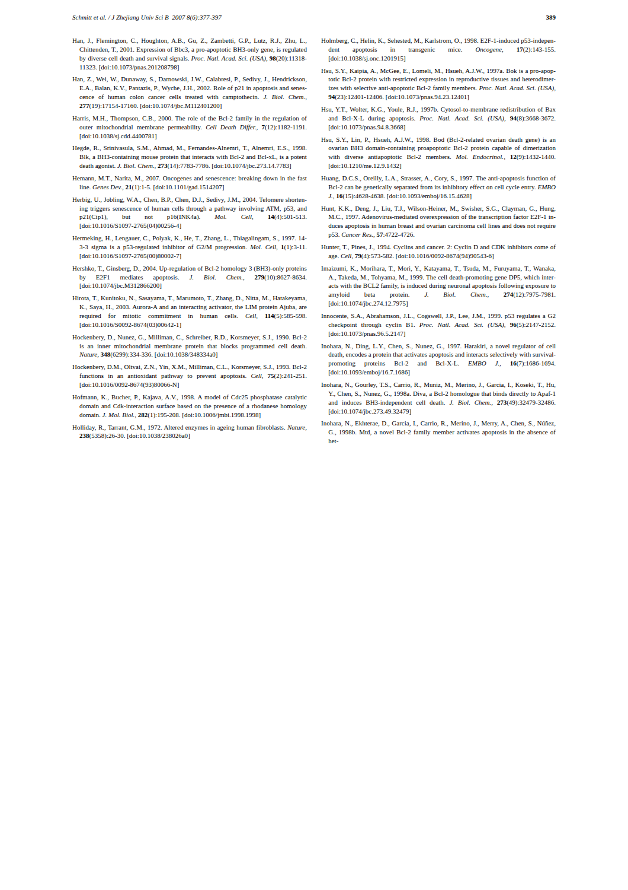Schmitt et al. / J Zhejiang Univ Sci B 2007 8(6):377-397 389
Han, J., Flemington, C., Houghton, A.B., Gu, Z., Zambetti, G.P., Lutz, R.J., Zhu, L., Chittenden, T., 2001. Expression of Bbc3, a pro-apoptotic BH3-only gene, is regulated by diverse cell death and survival signals. Proc. Natl. Acad. Sci. (USA), 98(20):11318-11323. [doi:10.1073/pnas.201208798]
Han, Z., Wei, W., Dunaway, S., Darnowski, J.W., Calabresi, P., Sedivy, J., Hendrickson, E.A., Balan, K.V., Pantazis, P., Wyche, J.H., 2002. Role of p21 in apoptosis and senescence of human colon cancer cells treated with camptothecin. J. Biol. Chem., 277(19):17154-17160. [doi:10.1074/jbc.M112401200]
Harris, M.H., Thompson, C.B., 2000. The role of the Bcl-2 family in the regulation of outer mitochondrial membrane permeability. Cell Death Differ., 7(12):1182-1191. [doi:10.1038/sj.cdd.4400781]
Hegde, R., Srinivasula, S.M., Ahmad, M., Fernandes-Alnemri, T., Alnemri, E.S., 1998. Blk, a BH3-containing mouse protein that interacts with Bcl-2 and Bcl-xL, is a potent death agonist. J. Biol. Chem., 273(14):7783-7786. [doi:10.1074/jbc.273.14.7783]
Hemann, M.T., Narita, M., 2007. Oncogenes and senescence: breaking down in the fast line. Genes Dev., 21(1):1-5. [doi:10.1101/gad.1514207]
Herbig, U., Jobling, W.A., Chen, B.P., Chen, D.J., Sedivy, J.M., 2004. Telomere shortening triggers senescence of human cells through a pathway involving ATM, p53, and p21(Cip1), but not p16(INK4a). Mol. Cell, 14(4):501-513. [doi:10.1016/S1097-2765(04)00256-4]
Hermeking, H., Lengauer, C., Polyak, K., He, T., Zhang, L., Thiagalingam, S., 1997. 14-3-3 sigma is a p53-regulated inhibitor of G2/M progression. Mol. Cell, 1(1):3-11. [doi:10.1016/S1097-2765(00)80002-7]
Hershko, T., Ginsberg, D., 2004. Up-regulation of Bcl-2 homology 3 (BH3)-only proteins by E2F1 mediates apoptosis. J. Biol. Chem., 279(10):8627-8634. [doi:10.1074/jbc.M312866200]
Hirota, T., Kunitoku, N., Sasayama, T., Marumoto, T., Zhang, D., Nitta, M., Hatakeyama, K., Saya, H., 2003. Aurora-A and an interacting activator, the LIM protein Ajuba, are required for mitotic commitment in human cells. Cell, 114(5):585-598. [doi:10.1016/S0092-8674(03)00642-1]
Hockenbery, D., Nunez, G., Milliman, C., Schreiber, R.D., Korsmeyer, S.J., 1990. Bcl-2 is an inner mitochondrial membrane protein that blocks programmed cell death. Nature, 348(6299):334-336. [doi:10.1038/348334a0]
Hockenbery, D.M., Oltvai, Z.N., Yin, X.M., Milliman, C.L., Korsmeyer, S.J., 1993. Bcl-2 functions in an antioxidant pathway to prevent apoptosis. Cell, 75(2):241-251. [doi:10.1016/0092-8674(93)80066-N]
Hofmann, K., Bucher, P., Kajava, A.V., 1998. A model of Cdc25 phosphatase catalytic domain and Cdk-interaction surface based on the presence of a rhodanese homology domain. J. Mol. Biol., 282(1):195-208. [doi:10.1006/jmbi.1998.1998]
Holliday, R., Tarrant, G.M., 1972. Altered enzymes in ageing human fibroblasts. Nature, 238(5358):26-30. [doi:10.1038/238026a0]
Holmberg, C., Helin, K., Sehested, M., Karlstrom, O., 1998. E2F-1-induced p53-independent apoptosis in transgenic mice. Oncogene, 17(2):143-155. [doi:10.1038/sj.onc.1201915]
Hsu, S.Y., Kaipia, A., McGee, E., Lomeli, M., Hsueh, A.J.W., 1997a. Bok is a pro-apoptotic Bcl-2 protein with restricted expression in reproductive tissues and heterodimerizes with selective anti-apoptotic Bcl-2 family members. Proc. Natl. Acad. Sci. (USA), 94(23):12401-12406. [doi:10.1073/pnas.94.23.12401]
Hsu, Y.T., Wolter, K.G., Youle, R.J., 1997b. Cytosol-to-membrane redistribution of Bax and Bcl-X-L during apoptosis. Proc. Natl. Acad. Sci. (USA), 94(8):3668-3672. [doi:10.1073/pnas.94.8.3668]
Hsu, S.Y., Lin, P., Hsueh, A.J.W., 1998. Bod (Bcl-2-related ovarian death gene) is an ovarian BH3 domain-containing proapoptotic Bcl-2 protein capable of dimerization with diverse antiapoptotic Bcl-2 members. Mol. Endocrinol., 12(9):1432-1440. [doi:10.1210/me.12.9.1432]
Huang, D.C.S., Oreilly, L.A., Strasser, A., Cory, S., 1997. The anti-apoptosis function of Bcl-2 can be genetically separated from its inhibitory effect on cell cycle entry. EMBO J., 16(15):4628-4638. [doi:10.1093/emboj/16.15.4628]
Hunt, K.K., Deng, J., Liu, T.J., Wilson-Heiner, M., Swisher, S.G., Clayman, G., Hung, M.C., 1997. Adenovirus-mediated overexpression of the transcription factor E2F-1 induces apoptosis in human breast and ovarian carcinoma cell lines and does not require p53. Cancer Res., 57:4722-4726.
Hunter, T., Pines, J., 1994. Cyclins and cancer. 2: Cyclin D and CDK inhibitors come of age. Cell, 79(4):573-582. [doi:10.1016/0092-8674(94)90543-6]
Imaizumi, K., Morihara, T., Mori, Y., Katayama, T., Tsuda, M., Furuyama, T., Wanaka, A., Takeda, M., Tohyama, M., 1999. The cell death-promoting gene DP5, which interacts with the BCL2 family, is induced during neuronal apoptosis following exposure to amyloid beta protein. J. Biol. Chem., 274(12):7975-7981. [doi:10.1074/jbc.274.12.7975]
Innocente, S.A., Abrahamson, J.L., Cogswell, J.P., Lee, J.M., 1999. p53 regulates a G2 checkpoint through cyclin B1. Proc. Natl. Acad. Sci. (USA), 96(5):2147-2152. [doi:10.1073/pnas.96.5.2147]
Inohara, N., Ding, L.Y., Chen, S., Nunez, G., 1997. Harakiri, a novel regulator of cell death, encodes a protein that activates apoptosis and interacts selectively with survival-promoting proteins Bcl-2 and Bcl-X-L. EMBO J., 16(7):1686-1694. [doi:10.1093/emboj/16.7.1686]
Inohara, N., Gourley, T.S., Carrio, R., Muniz, M., Merino, J., Garcia, I., Koseki, T., Hu, Y., Chen, S., Nunez, G., 1998a. Diva, a Bcl-2 homologue that binds directly to Apaf-1 and induces BH3-independent cell death. J. Biol. Chem., 273(49):32479-32486. [doi:10.1074/jbc.273.49.32479]
Inohara, N., Ekhterae, D., Garcia, I., Carrio, R., Merino, J., Merry, A., Chen, S., Núñez, G., 1998b. Mtd, a novel Bcl-2 family member activates apoptosis in the absence of het-